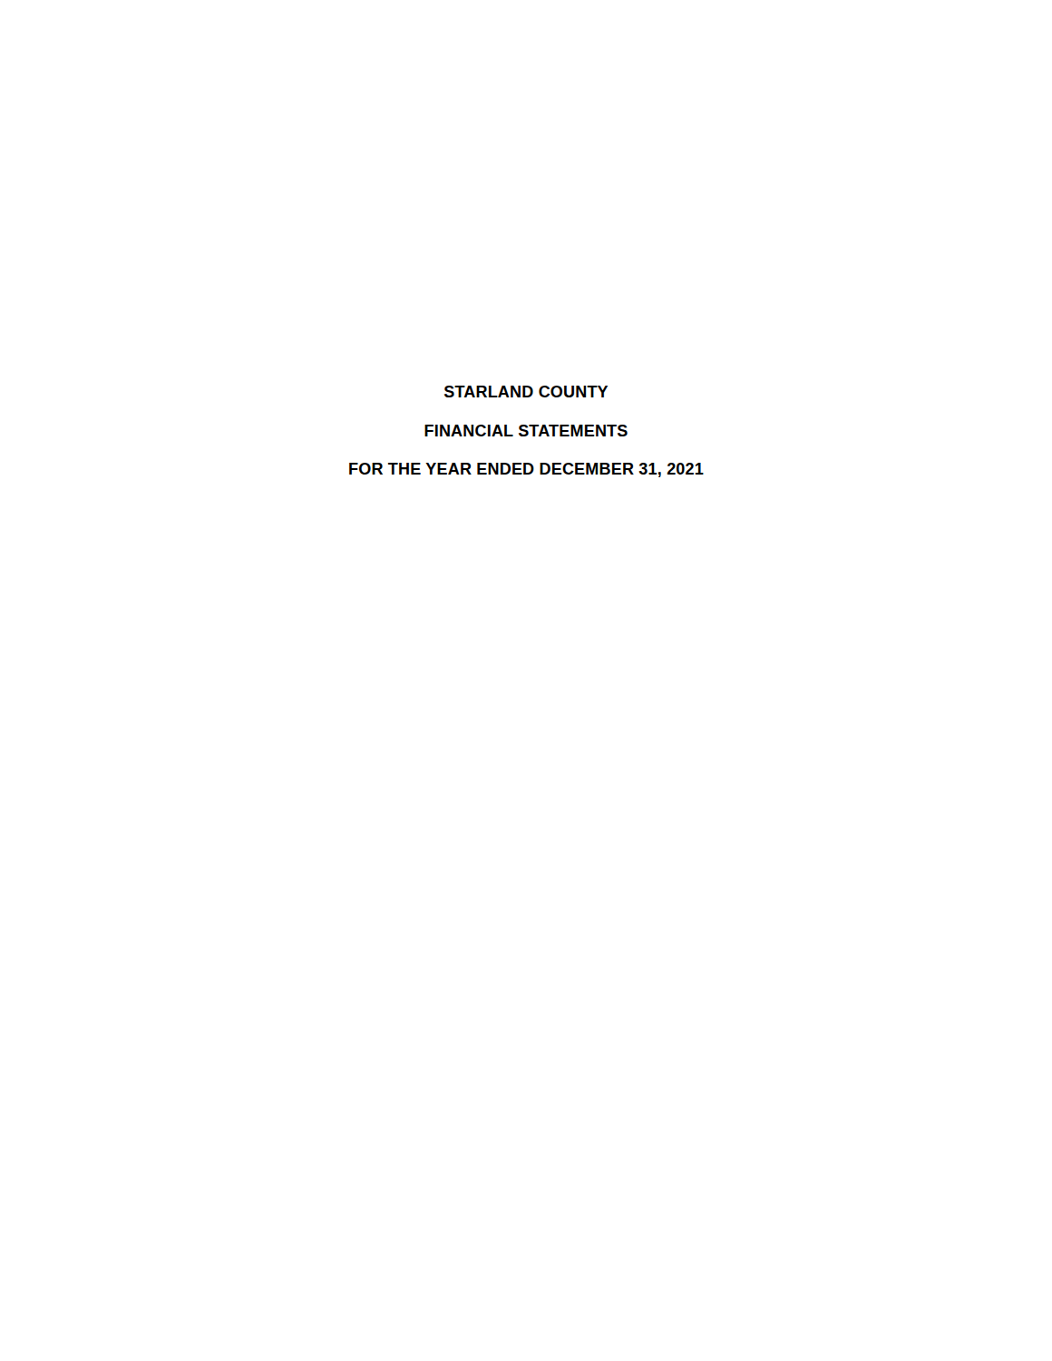STARLAND COUNTY
FINANCIAL STATEMENTS
FOR THE YEAR ENDED DECEMBER 31, 2021